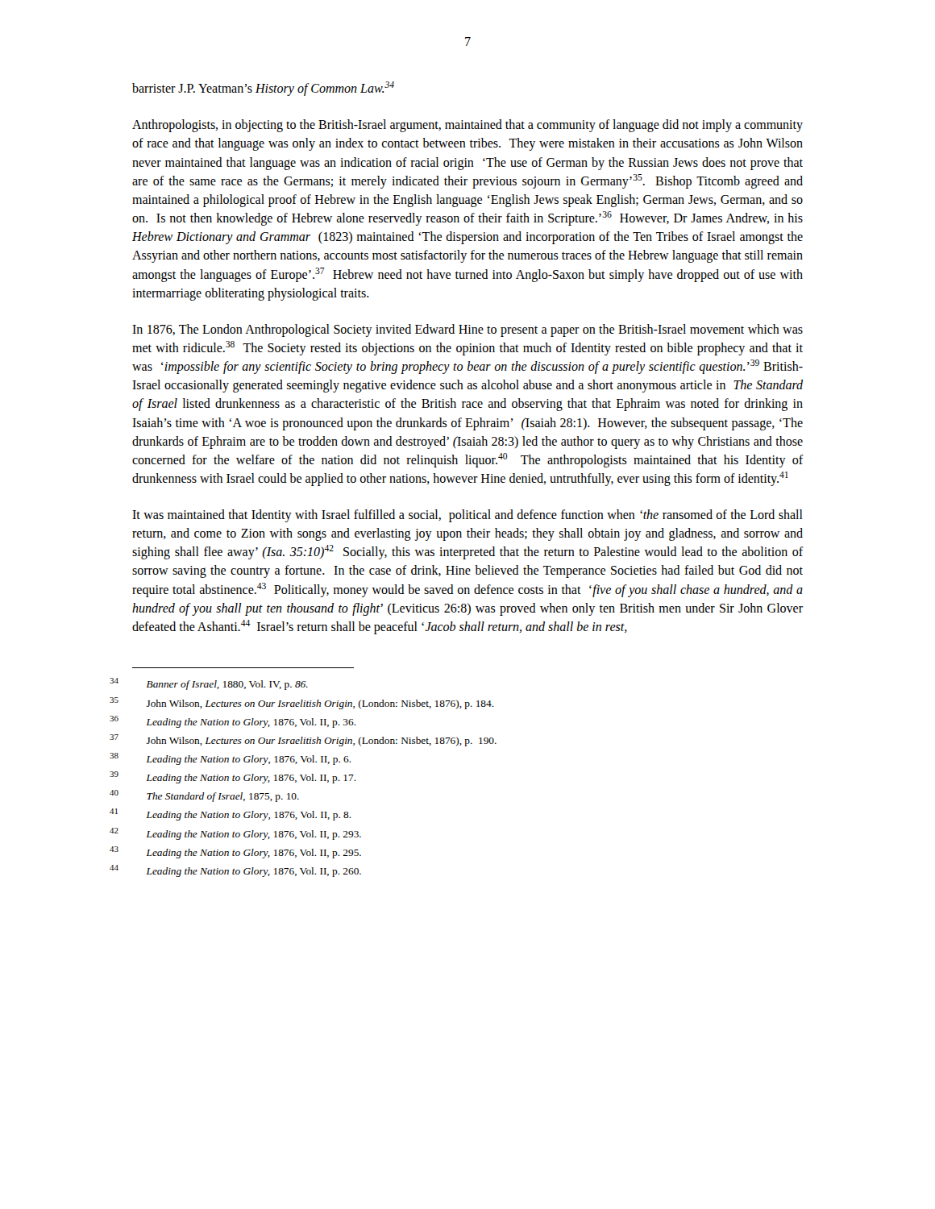7
barrister J.P. Yeatman’s History of Common Law.34
Anthropologists, in objecting to the British-Israel argument, maintained that a community of language did not imply a community of race and that language was only an index to contact between tribes. They were mistaken in their accusations as John Wilson never maintained that language was an indication of racial origin ‘The use of German by the Russian Jews does not prove that are of the same race as the Germans; it merely indicated their previous sojourn in Germany’35. Bishop Titcomb agreed and maintained a philological proof of Hebrew in the English language ‘English Jews speak English; German Jews, German, and so on. Is not then knowledge of Hebrew alone reservedly reason of their faith in Scripture.’36 However, Dr James Andrew, in his Hebrew Dictionary and Grammar (1823) maintained ‘The dispersion and incorporation of the Ten Tribes of Israel amongst the Assyrian and other northern nations, accounts most satisfactorily for the numerous traces of the Hebrew language that still remain amongst the languages of Europe’.37 Hebrew need not have turned into Anglo-Saxon but simply have dropped out of use with intermarriage obliterating physiological traits.
In 1876, The London Anthropological Society invited Edward Hine to present a paper on the British-Israel movement which was met with ridicule.38 The Society rested its objections on the opinion that much of Identity rested on bible prophecy and that it was ‘impossible for any scientific Society to bring prophecy to bear on the discussion of a purely scientific question.’39 British-Israel occasionally generated seemingly negative evidence such as alcohol abuse and a short anonymous article in The Standard of Israel listed drunkenness as a characteristic of the British race and observing that that Ephraim was noted for drinking in Isaiah’s time with ‘A woe is pronounced upon the drunkards of Ephraim’ (Isaiah 28:1). However, the subsequent passage, ‘The drunkards of Ephraim are to be trodden down and destroyed’ (Isaiah 28:3) led the author to query as to why Christians and those concerned for the welfare of the nation did not relinquish liquor.40 The anthropologists maintained that his Identity of drunkenness with Israel could be applied to other nations, however Hine denied, untruthfully, ever using this form of identity.41
It was maintained that Identity with Israel fulfilled a social, political and defence function when ‘the ransomed of the Lord shall return, and come to Zion with songs and everlasting joy upon their heads; they shall obtain joy and gladness, and sorrow and sighing shall flee away’ (Isa. 35:10)42 Socially, this was interpreted that the return to Palestine would lead to the abolition of sorrow saving the country a fortune. In the case of drink, Hine believed the Temperance Societies had failed but God did not require total abstinence.43 Politically, money would be saved on defence costs in that ‘five of you shall chase a hundred, and a hundred of you shall put ten thousand to flight’ (Leviticus 26:8) was proved when only ten British men under Sir John Glover defeated the Ashanti.44 Israel’s return shall be peaceful ‘Jacob shall return, and shall be in rest,
34 Banner of Israel, 1880, Vol. IV, p. 86.
35 John Wilson, Lectures on Our Israelitish Origin, (London: Nisbet, 1876), p. 184.
36 Leading the Nation to Glory, 1876, Vol. II, p. 36.
37 John Wilson, Lectures on Our Israelitish Origin, (London: Nisbet, 1876), p. 190.
38 Leading the Nation to Glory, 1876, Vol. II, p. 6.
39 Leading the Nation to Glory, 1876, Vol. II, p. 17.
40 The Standard of Israel, 1875, p. 10.
41 Leading the Nation to Glory, 1876, Vol. II, p. 8.
42 Leading the Nation to Glory, 1876, Vol. II, p. 293.
43 Leading the Nation to Glory, 1876, Vol. II, p. 295.
44 Leading the Nation to Glory, 1876, Vol. II, p. 260.